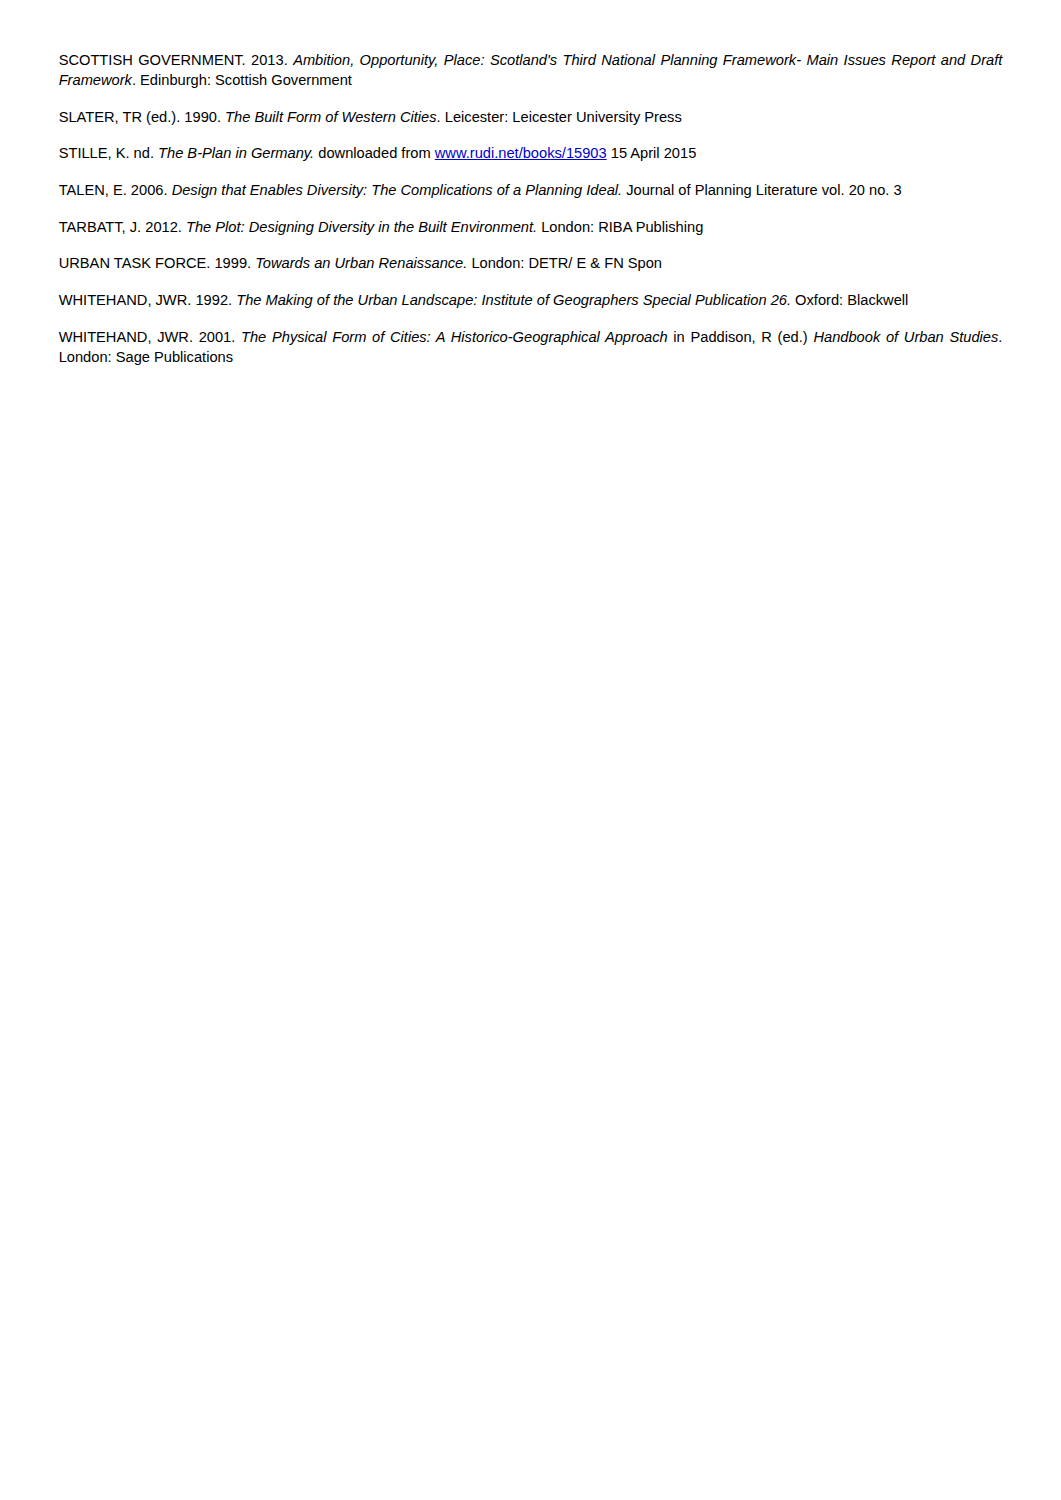SCOTTISH GOVERNMENT. 2013. Ambition, Opportunity, Place: Scotland's Third National Planning Framework- Main Issues Report and Draft Framework. Edinburgh: Scottish Government
SLATER, TR (ed.). 1990. The Built Form of Western Cities. Leicester: Leicester University Press
STILLE, K. nd. The B-Plan in Germany. downloaded from www.rudi.net/books/15903 15 April 2015
TALEN, E. 2006. Design that Enables Diversity: The Complications of a Planning Ideal. Journal of Planning Literature vol. 20 no. 3
TARBATT, J. 2012. The Plot: Designing Diversity in the Built Environment. London: RIBA Publishing
URBAN TASK FORCE. 1999. Towards an Urban Renaissance. London: DETR/ E & FN Spon
WHITEHAND, JWR. 1992. The Making of the Urban Landscape: Institute of Geographers Special Publication 26. Oxford: Blackwell
WHITEHAND, JWR. 2001. The Physical Form of Cities: A Historico-Geographical Approach in Paddison, R (ed.) Handbook of Urban Studies. London: Sage Publications